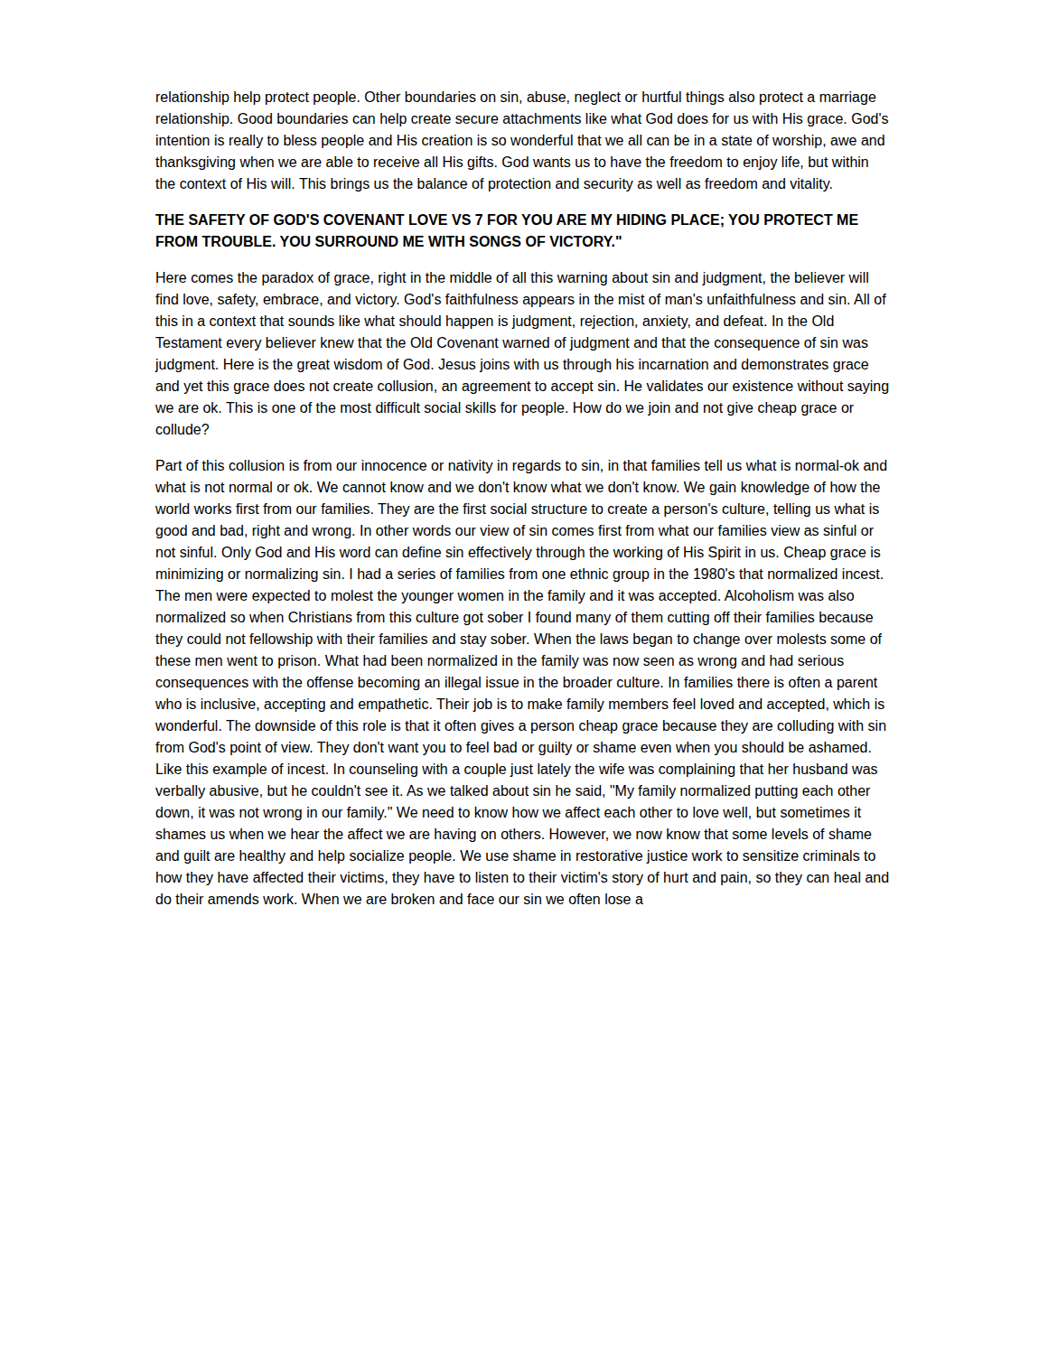relationship help protect people. Other boundaries on sin, abuse, neglect or hurtful things also protect a marriage relationship. Good boundaries can help create secure attachments like what God does for us with His grace. God's intention is really to bless people and His creation is so wonderful that we all can be in a state of worship, awe and thanksgiving when we are able to receive all His gifts. God wants us to have the freedom to enjoy life, but within the context of His will. This brings us the balance of protection and security as well as freedom and vitality.
THE SAFETY OF GOD'S COVENANT LOVE VS 7 FOR YOU ARE MY HIDING PLACE; YOU PROTECT ME FROM TROUBLE. YOU SURROUND ME WITH SONGS OF VICTORY."
Here comes the paradox of grace, right in the middle of all this warning about sin and judgment, the believer will find love, safety, embrace, and victory. God's faithfulness appears in the mist of man's unfaithfulness and sin. All of this in a context that sounds like what should happen is judgment, rejection, anxiety, and defeat. In the Old Testament every believer knew that the Old Covenant warned of judgment and that the consequence of sin was judgment. Here is the great wisdom of God. Jesus joins with us through his incarnation and demonstrates grace and yet this grace does not create collusion, an agreement to accept sin. He validates our existence without saying we are ok. This is one of the most difficult social skills for people. How do we join and not give cheap grace or collude?
Part of this collusion is from our innocence or nativity in regards to sin, in that families tell us what is normal-ok and what is not normal or ok. We cannot know and we don't know what we don't know. We gain knowledge of how the world works first from our families. They are the first social structure to create a person's culture, telling us what is good and bad, right and wrong. In other words our view of sin comes first from what our families view as sinful or not sinful. Only God and His word can define sin effectively through the working of His Spirit in us. Cheap grace is minimizing or normalizing sin. I had a series of families from one ethnic group in the 1980's that normalized incest. The men were expected to molest the younger women in the family and it was accepted. Alcoholism was also normalized so when Christians from this culture got sober I found many of them cutting off their families because they could not fellowship with their families and stay sober. When the laws began to change over molests some of these men went to prison. What had been normalized in the family was now seen as wrong and had serious consequences with the offense becoming an illegal issue in the broader culture. In families there is often a parent who is inclusive, accepting and empathetic. Their job is to make family members feel loved and accepted, which is wonderful. The downside of this role is that it often gives a person cheap grace because they are colluding with sin from God's point of view. They don't want you to feel bad or guilty or shame even when you should be ashamed. Like this example of incest. In counseling with a couple just lately the wife was complaining that her husband was verbally abusive, but he couldn't see it. As we talked about sin he said, "My family normalized putting each other down, it was not wrong in our family." We need to know how we affect each other to love well, but sometimes it shames us when we hear the affect we are having on others. However, we now know that some levels of shame and guilt are healthy and help socialize people. We use shame in restorative justice work to sensitize criminals to how they have affected their victims, they have to listen to their victim's story of hurt and pain, so they can heal and do their amends work. When we are broken and face our sin we often lose a